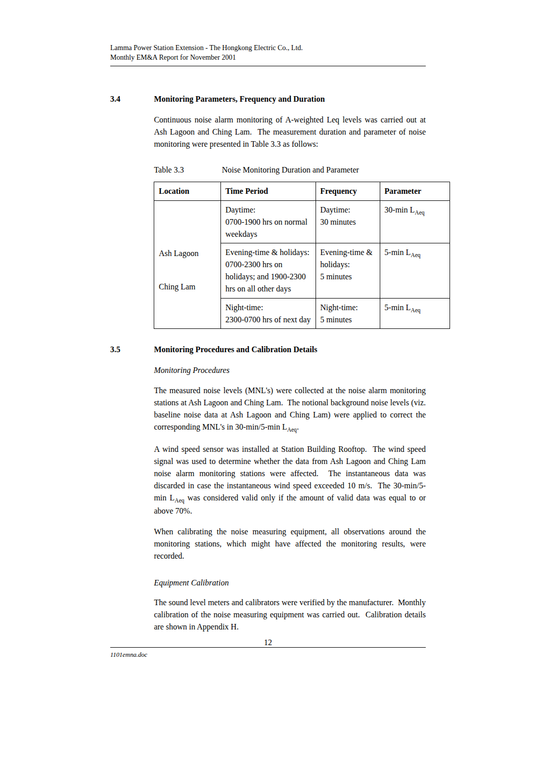Lamma Power Station Extension - The Hongkong Electric Co., Ltd.
Monthly EM&A Report for November 2001
3.4 Monitoring Parameters, Frequency and Duration
Continuous noise alarm monitoring of A-weighted Leq levels was carried out at Ash Lagoon and Ching Lam. The measurement duration and parameter of noise monitoring were presented in Table 3.3 as follows:
Table 3.3 Noise Monitoring Duration and Parameter
| Location | Time Period | Frequency | Parameter |
| --- | --- | --- | --- |
| Ash Lagoon Ching Lam | Daytime: 0700-1900 hrs on normal weekdays | Daytime: 30 minutes | 30-min L Aeq |
| Evening-time & holidays: 0700-2300 hrs on holidays; and 1900-2300 hrs on all other days | Evening-time & holidays: 5 minutes | 5-min L Aeq |
| Night-time: 2300-0700 hrs of next day | Night-time: 5 minutes | 5-min L Aeq |
3.5 Monitoring Procedures and Calibration Details
Monitoring Procedures
The measured noise levels (MNL's) were collected at the noise alarm monitoring stations at Ash Lagoon and Ching Lam. The notional background noise levels (viz. baseline noise data at Ash Lagoon and Ching Lam) were applied to correct the corresponding MNL's in 30-min/5-min LAeq.
A wind speed sensor was installed at Station Building Rooftop. The wind speed signal was used to determine whether the data from Ash Lagoon and Ching Lam noise alarm monitoring stations were affected. The instantaneous data was discarded in case the instantaneous wind speed exceeded 10 m/s. The 30-min/5-min LAeq was considered valid only if the amount of valid data was equal to or above 70%.
When calibrating the noise measuring equipment, all observations around the monitoring stations, which might have affected the monitoring results, were recorded.
Equipment Calibration
The sound level meters and calibrators were verified by the manufacturer. Monthly calibration of the noise measuring equipment was carried out. Calibration details are shown in Appendix H.
12
1101emna.doc